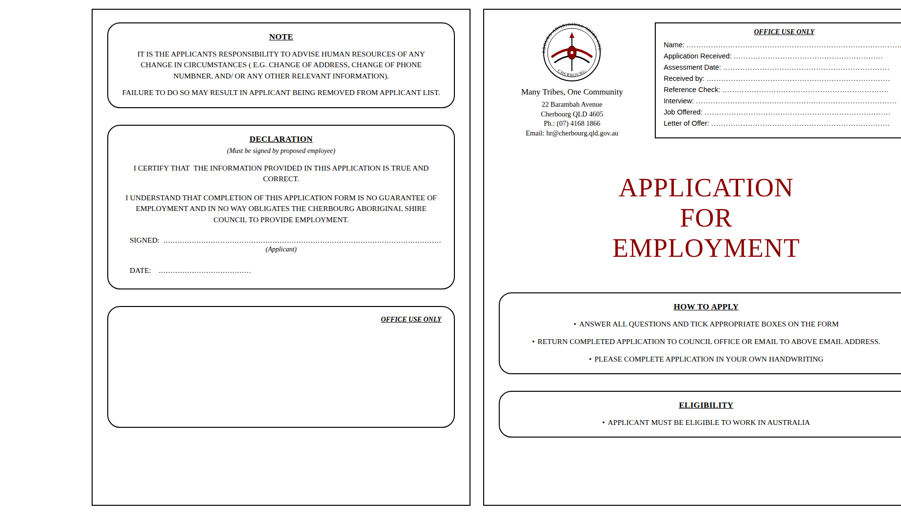NOTE
It is the applicants responsibility to advise human resources of any change in circumstances ( e.g. change of address, change of phone numbner, and/ or any other relevant information).
Failure to do so may result in applicant being removed from applicant list.
DECLARATION
(Must be signed by proposed employee)
I certify that the information provided in this application is true and correct.
I understand that completion of this application form is no guarantee of employment and in no way obligates the Cherbourg Aboriginal Shire Council to provide employment.
SIGNED: .....................................................................................................................
(Applicant)
DATE: .......................................
OFFICE USE ONLY
CHERBOURG ABORIGINAL SHIRE COUNCIL CHERBOURG
Many Tribes, One Community
22 Barambah Avenue
Cherbourg QLD 4605
Ph.: (07) 4168 1866
Email: hr@cherbourg.qld.gov.au
OFFICE USE ONLY
Name: .........................................................................................
Application Received: .............................................................
Assessment Date: ....................................................................
Received by: ...........................................................................
Reference Check: ....................................................................
Interview: ..................................................................................
Job Offered: ............................................................................
Letter of Offer: .........................................................................
APPLICATION
FOR
EMPLOYMENT
HOW TO APPLY
•ANSWER ALL QUESTIONS AND TICK APPROPRIATE BOXES ON THE FORM
•RETURN COMPLETED APPLICATION TO COUNCIL OFFICE OR EMAIL TO ABOVE EMAIL ADDRESS.
•PLEASE COMPLETE APPLICATION IN YOUR OWN HANDWRITING
ELIGIBILITY
•APPLICANT MUST BE ELIGIBLE TO WORK IN AUSTRALIA